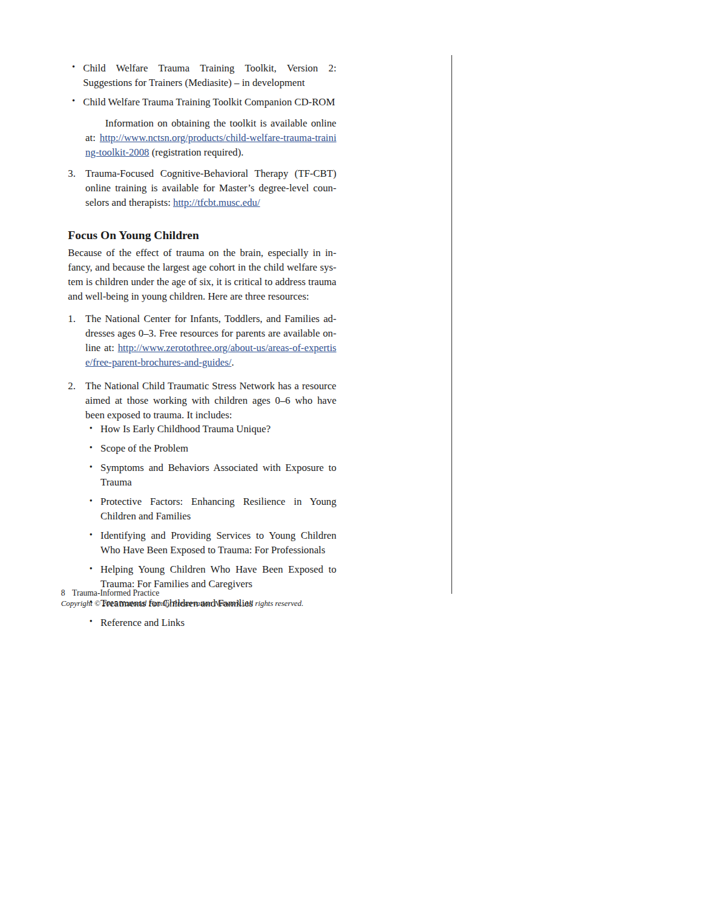Child Welfare Trauma Training Toolkit, Version 2: Suggestions for Trainers (Mediasite) – in development
Child Welfare Trauma Training Toolkit Companion CD-ROM
Information on obtaining the toolkit is available online at: http://www.nctsn.org/products/child-welfare-trauma-training-toolkit-2008 (registration required).
Trauma-Focused Cognitive-Behavioral Therapy (TF-CBT) online training is available for Master’s degree-level counselors and therapists: http://tfcbt.musc.edu/
Focus On Young Children
Because of the effect of trauma on the brain, especially in infancy, and because the largest age cohort in the child welfare system is children under the age of six, it is critical to address trauma and well-being in young children. Here are three resources:
The National Center for Infants, Toddlers, and Families addresses ages 0–3. Free resources for parents are available online at: http://www.zerotothree.org/about-us/areas-of-expertise/free-parent-brochures-and-guides/.
The National Child Traumatic Stress Network has a resource aimed at those working with children ages 0–6 who have been exposed to trauma. It includes:
How Is Early Childhood Trauma Unique?
Scope of the Problem
Symptoms and Behaviors Associated with Exposure to Trauma
Protective Factors: Enhancing Resilience in Young Children and Families
Identifying and Providing Services to Young Children Who Have Been Exposed to Trauma: For Professionals
Helping Young Children Who Have Been Exposed to Trauma: For Families and Caregivers
Treatments for Children and Families
Reference and Links
The resource can be accessed online at: http://nctsn.org/trauma-types/early-childhood-trauma.
8 Trauma-Informed Practice
Copyright © 2015 National Family Preservation Network. All rights reserved.